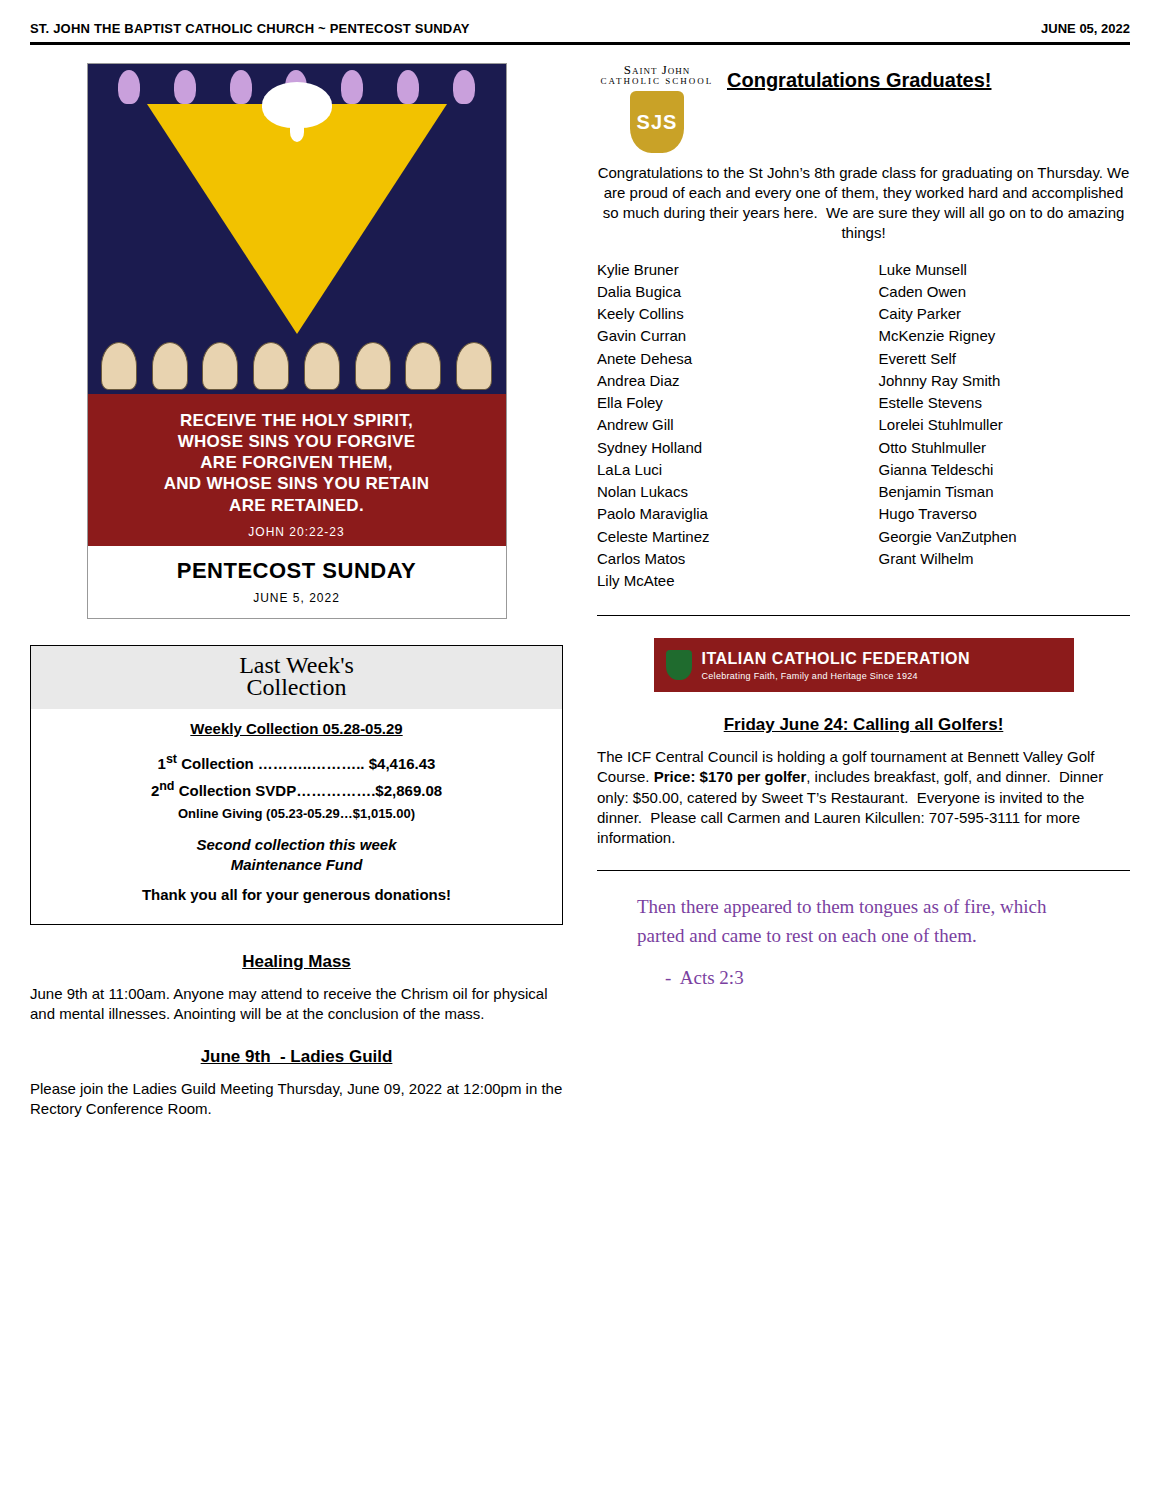ST. JOHN THE BAPTIST CATHOLIC CHURCH ~ PENTECOST SUNDAY JUNE 05, 2022
RECEIVE THE HOLY SPIRIT,
WHOSE SINS YOU FORGIVE
ARE FORGIVEN THEM,
AND WHOSE SINS YOU RETAIN
ARE RETAINED.
JOHN 20:22-23
PENTECOST SUNDAY
JUNE 5, 2022
Last Week's Collection
Weekly Collection 05.28-05.29
1st Collection ………..……….. $4,416.43
2nd Collection SVDP…………….$2,869.08
Online Giving (05.23-05.29…$1,015.00)
Second collection this week
Maintenance Fund
Thank you all for your generous donations!
Healing Mass
June 9th at 11:00am. Anyone may attend to receive the Chrism oil for physical and mental illnesses. Anointing will be at the conclusion of the mass.
June 9th - Ladies Guild
Please join the Ladies Guild Meeting Thursday, June 09, 2022 at 12:00pm in the Rectory Conference Room.
Saint John CATHOLIC SCHOOL
SJS
Congratulations Graduates!
Congratulations to the St John’s 8th grade class for graduating on Thursday. We are proud of each and every one of them, they worked hard and accomplished so much during their years here. We are sure they will all go on to do amazing things!
Kylie Bruner
Dalia Bugica
Keely Collins
Gavin Curran
Anete Dehesa
Andrea Diaz
Ella Foley
Andrew Gill
Sydney Holland
LaLa Luci
Nolan Lukacs
Paolo Maraviglia
Celeste Martinez
Carlos Matos
Lily McAtee
Luke Munsell
Caden Owen
Caity Parker
McKenzie Rigney
Everett Self
Johnny Ray Smith
Estelle Stevens
Lorelei Stuhlmuller
Otto Stuhlmuller
Gianna Teldeschi
Benjamin Tisman
Hugo Traverso
Georgie VanZutphen
Grant Wilhelm
ITALIAN CATHOLIC FEDERATION
Celebrating Faith, Family and Heritage Since 1924
Friday June 24: Calling all Golfers!
The ICF Central Council is holding a golf tournament at Bennett Valley Golf Course. Price: $170 per golfer, includes breakfast, golf, and dinner. Dinner only: $50.00, catered by Sweet T’s Restaurant. Everyone is invited to the dinner. Please call Carmen and Lauren Kilcullen: 707-595-3111 for more information.
Then there appeared to them tongues as of fire, which parted and came to rest on each one of them. - Acts 2:3